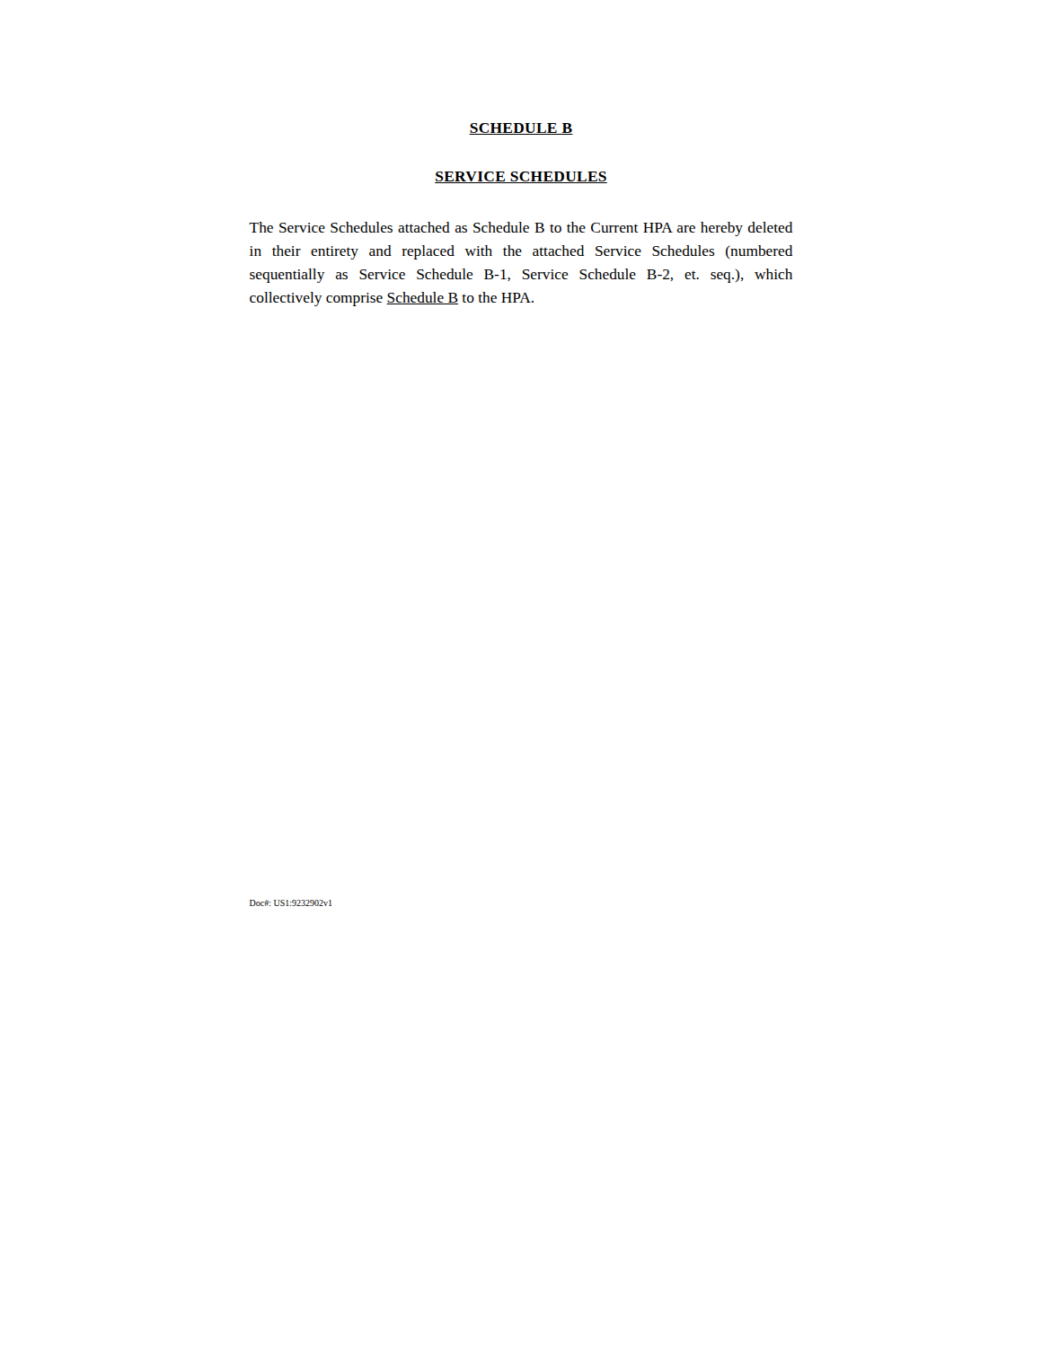SCHEDULE B
SERVICE SCHEDULES
The Service Schedules attached as Schedule B to the Current HPA are hereby deleted in their entirety and replaced with the attached Service Schedules (numbered sequentially as Service Schedule B-1, Service Schedule B-2, et. seq.), which collectively comprise Schedule B to the HPA.
Doc#: US1:9232902v1